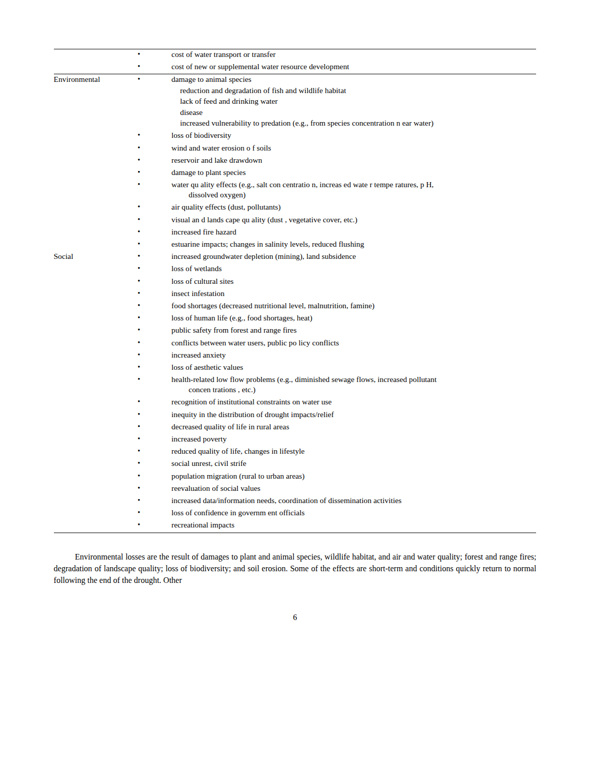| | cost of water transport or transfer cost of new or supplemental water resource development |
| Environmental | damage to animal species reduction and degradation of fish and wildlife habitat lack of feed and drinking water disease increased vulnerability to predation (e.g., from species concentration n ear water) loss of biodiversity wind and water erosion o f soils reservoir and lake drawdown damage to plant species water qu ality effects (e.g., salt con centratio n, increas ed wate r tempe ratures, p H, dissolved oxygen) air quality effects (dust, pollutants) visual an d lands cape qu ality (dust , vegetative cover, etc.) increased fire hazard estuarine impacts; changes in salinity levels, reduced flushing |
| Social | increased groundwater depletion (mining), land subsidence loss of wetlands loss of cultural sites insect infestation food shortages (decreased nutritional level, malnutrition, famine) loss of human life (e.g., food shortages, heat) public safety from forest and range fires conflicts between water users, public po licy conflicts increased anxiety loss of aesthetic values health-related low flow problems (e.g., diminished sewage flows, increased pollutant concen trations , etc.) recognition of institutional constraints on water use inequity in the distribution of drought impacts/relief decreased quality of life in rural areas increased poverty reduced quality of life, changes in lifestyle social unrest, civil strife population migration (rural to urban areas) reevaluation of social values increased data/information needs, coordination of dissemination activities loss of confidence in governm ent officials recreational impacts |
Environmental losses are the result of damages to plant and animal species, wildlife habitat, and air and water quality; forest and range fires; degradation of landscape quality; loss of biodiversity; and soil erosion. Some of the effects are short-term and conditions quickly return to normal following the end of the drought. Other
6